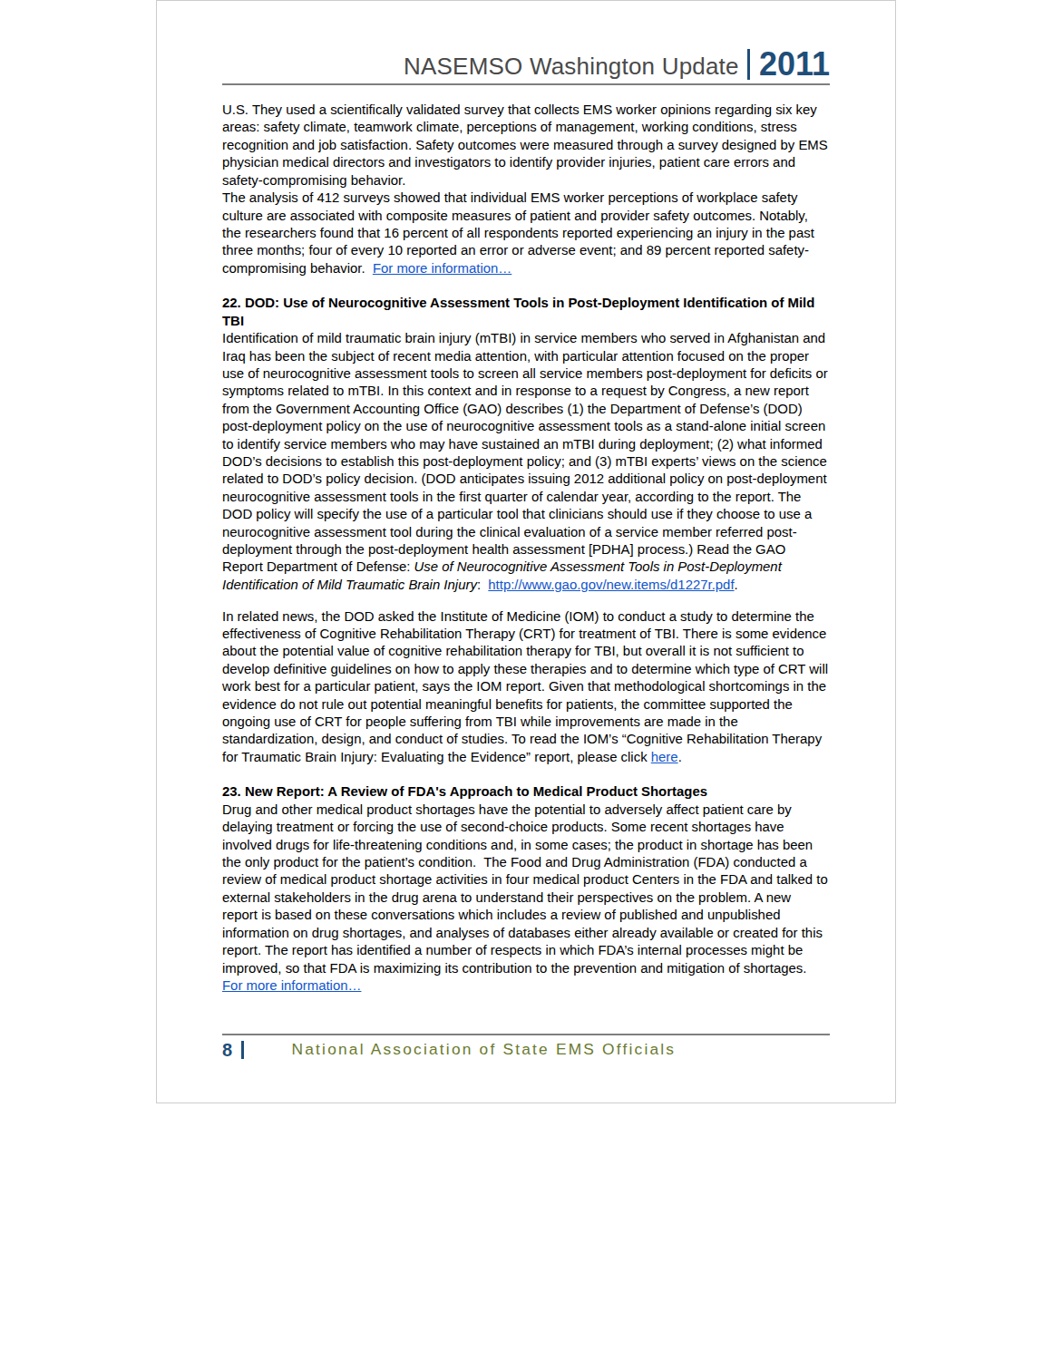NASEMSO Washington Update 2011
U.S. They used a scientifically validated survey that collects EMS worker opinions regarding six key areas: safety climate, teamwork climate, perceptions of management, working conditions, stress recognition and job satisfaction. Safety outcomes were measured through a survey designed by EMS physician medical directors and investigators to identify provider injuries, patient care errors and safety-compromising behavior.
The analysis of 412 surveys showed that individual EMS worker perceptions of workplace safety culture are associated with composite measures of patient and provider safety outcomes. Notably, the researchers found that 16 percent of all respondents reported experiencing an injury in the past three months; four of every 10 reported an error or adverse event; and 89 percent reported safety-compromising behavior. For more information…
22. DOD: Use of Neurocognitive Assessment Tools in Post-Deployment Identification of Mild TBI
Identification of mild traumatic brain injury (mTBI) in service members who served in Afghanistan and Iraq has been the subject of recent media attention, with particular attention focused on the proper use of neurocognitive assessment tools to screen all service members post-deployment for deficits or symptoms related to mTBI. In this context and in response to a request by Congress, a new report from the Government Accounting Office (GAO) describes (1) the Department of Defense’s (DOD) post-deployment policy on the use of neurocognitive assessment tools as a stand-alone initial screen to identify service members who may have sustained an mTBI during deployment; (2) what informed DOD’s decisions to establish this post-deployment policy; and (3) mTBI experts’ views on the science related to DOD’s policy decision. (DOD anticipates issuing 2012 additional policy on post-deployment neurocognitive assessment tools in the first quarter of calendar year, according to the report. The DOD policy will specify the use of a particular tool that clinicians should use if they choose to use a neurocognitive assessment tool during the clinical evaluation of a service member referred post-deployment through the post-deployment health assessment [PDHA] process.) Read the GAO Report Department of Defense: Use of Neurocognitive Assessment Tools in Post-Deployment Identification of Mild Traumatic Brain Injury: http://www.gao.gov/new.items/d1227r.pdf.
In related news, the DOD asked the Institute of Medicine (IOM) to conduct a study to determine the effectiveness of Cognitive Rehabilitation Therapy (CRT) for treatment of TBI. There is some evidence about the potential value of cognitive rehabilitation therapy for TBI, but overall it is not sufficient to develop definitive guidelines on how to apply these therapies and to determine which type of CRT will work best for a particular patient, says the IOM report. Given that methodological shortcomings in the evidence do not rule out potential meaningful benefits for patients, the committee supported the ongoing use of CRT for people suffering from TBI while improvements are made in the standardization, design, and conduct of studies. To read the IOM’s “Cognitive Rehabilitation Therapy for Traumatic Brain Injury: Evaluating the Evidence” report, please click here.
23. New Report: A Review of FDA's Approach to Medical Product Shortages
Drug and other medical product shortages have the potential to adversely affect patient care by delaying treatment or forcing the use of second-choice products. Some recent shortages have involved drugs for life-threatening conditions and, in some cases; the product in shortage has been the only product for the patient’s condition. The Food and Drug Administration (FDA) conducted a review of medical product shortage activities in four medical product Centers in the FDA and talked to external stakeholders in the drug arena to understand their perspectives on the problem. A new report is based on these conversations which includes a review of published and unpublished information on drug shortages, and analyses of databases either already available or created for this report. The report has identified a number of respects in which FDA’s internal processes might be improved, so that FDA is maximizing its contribution to the prevention and mitigation of shortages. For more information…
8 National Association of State EMS Officials